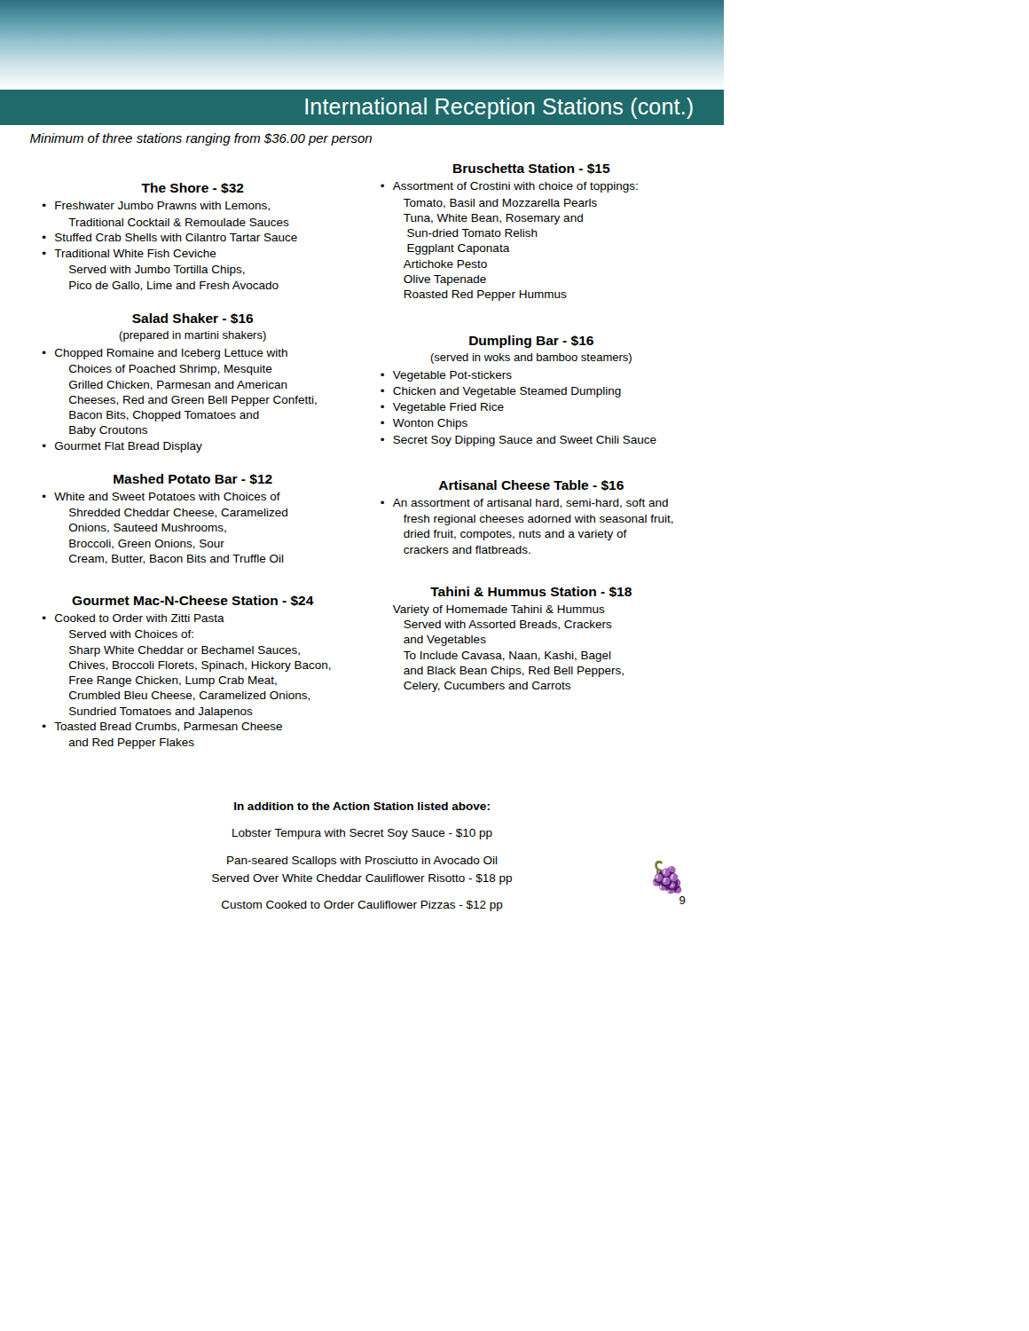International Reception Stations (cont.)
Minimum of three stations ranging from $36.00 per person
The Shore - $32
Freshwater Jumbo Prawns with Lemons,
Traditional Cocktail & Remoulade Sauces
Stuffed Crab Shells with Cilantro Tartar Sauce
Traditional White Fish Ceviche
Served with Jumbo Tortilla Chips,
Pico de Gallo, Lime and Fresh Avocado
Salad Shaker - $16
(prepared in martini shakers)
Chopped Romaine and Iceberg Lettuce with
Choices of Poached Shrimp, Mesquite
Grilled Chicken, Parmesan and American
Cheeses, Red and Green Bell Pepper Confetti,
Bacon Bits, Chopped Tomatoes and
Baby Croutons
Gourmet Flat Bread Display
Mashed Potato Bar - $12
White and Sweet Potatoes with Choices of
Shredded Cheddar Cheese, Caramelized
Onions, Sauteed Mushrooms,
Broccoli, Green Onions, Sour
Cream, Butter, Bacon Bits and Truffle Oil
Gourmet Mac-N-Cheese Station - $24
Cooked to Order with Zitti Pasta
Served with Choices of:
Sharp White Cheddar or Bechamel Sauces,
Chives, Broccoli Florets, Spinach, Hickory Bacon,
Free Range Chicken, Lump Crab Meat,
Crumbled Bleu Cheese, Caramelized Onions,
Sundried Tomatoes and Jalapenos
Toasted Bread Crumbs, Parmesan Cheese
and Red Pepper Flakes
Bruschetta Station - $15
Assortment of Crostini with choice of toppings:
Tomato, Basil and Mozzarella Pearls
Tuna, White Bean, Rosemary and
Sun-dried Tomato Relish
Eggplant Caponata
Artichoke Pesto
Olive Tapenade
Roasted Red Pepper Hummus
Dumpling Bar - $16
(served in woks and bamboo steamers)
Vegetable Pot-stickers
Chicken and Vegetable Steamed Dumpling
Vegetable Fried Rice
Wonton Chips
Secret Soy Dipping Sauce and Sweet Chili Sauce
Artisanal Cheese Table - $16
An assortment of artisanal hard, semi-hard, soft and
fresh regional cheeses adorned with seasonal fruit,
dried fruit, compotes, nuts and a variety of
crackers and flatbreads.
Tahini & Hummus Station - $18
Variety of Homemade Tahini & Hummus
Served with Assorted Breads, Crackers
and Vegetables
To Include Cavasa, Naan, Kashi, Bagel
and Black Bean Chips, Red Bell Peppers,
Celery, Cucumbers and Carrots
In addition to the Action Station listed above:
Lobster Tempura with Secret Soy Sauce - $10 pp
Pan-seared Scallops with Prosciutto in Avocado Oil
Served Over White Cheddar Cauliflower Risotto - $18 pp
Custom Cooked to Order Cauliflower Pizzas - $12 pp
🍇
9